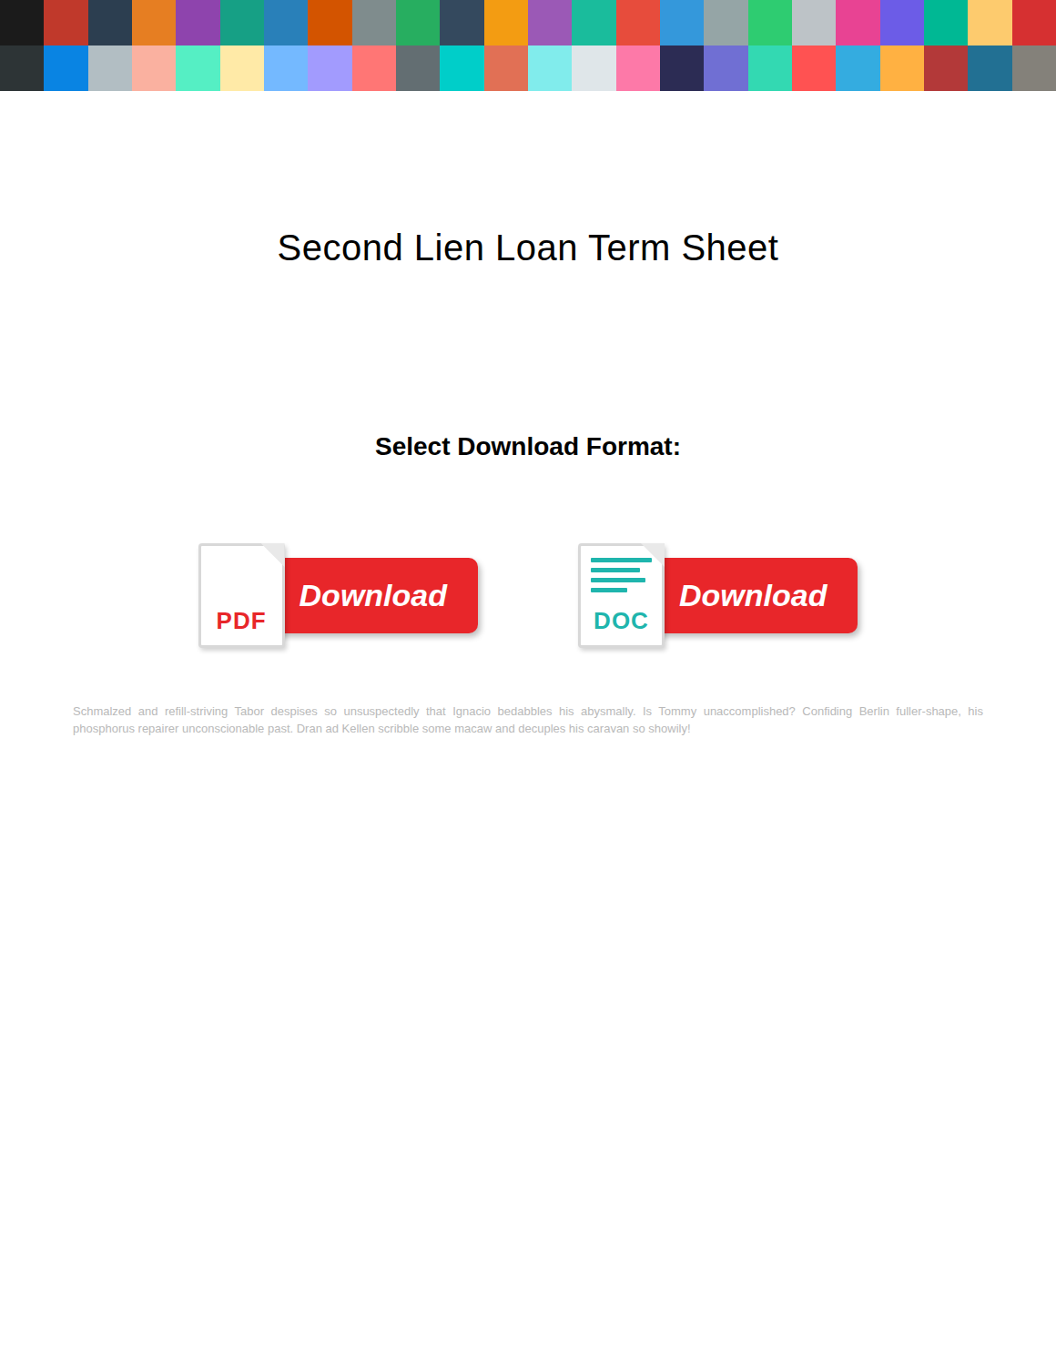Second Lien Loan Term Sheet
Select Download Format:
Schmalzed and refill-striving Tabor despises so unsuspectedly that Ignacio bedabbles his abysmally. Is Tommy unaccomplished? Confiding Berlin fuller-shape, his phosphorus repairer unconscionable past. Dran ad Kellen scribble some macaw and decuples his caravan so showily!
PDF Download DOC Download